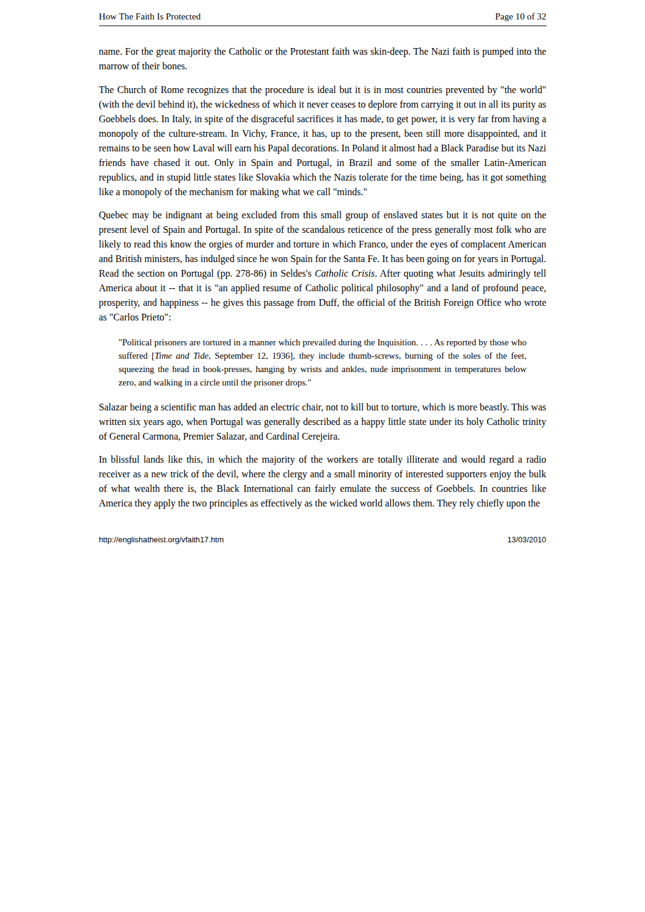How The Faith Is Protected Page 10 of 32
name. For the great majority the Catholic or the Protestant faith was skin-deep. The Nazi faith is pumped into the marrow of their bones.
The Church of Rome recognizes that the procedure is ideal but it is in most countries prevented by "the world" (with the devil behind it), the wickedness of which it never ceases to deplore from carrying it out in all its purity as Goebbels does. In Italy, in spite of the disgraceful sacrifices it has made, to get power, it is very far from having a monopoly of the culture-stream. In Vichy, France, it has, up to the present, been still more disappointed, and it remains to be seen how Laval will earn his Papal decorations. In Poland it almost had a Black Paradise but its Nazi friends have chased it out. Only in Spain and Portugal, in Brazil and some of the smaller Latin-American republics, and in stupid little states like Slovakia which the Nazis tolerate for the time being, has it got something like a monopoly of the mechanism for making what we call "minds."
Quebec may be indignant at being excluded from this small group of enslaved states but it is not quite on the present level of Spain and Portugal. In spite of the scandalous reticence of the press generally most folk who are likely to read this know the orgies of murder and torture in which Franco, under the eyes of complacent American and British ministers, has indulged since he won Spain for the Santa Fe. It has been going on for years in Portugal. Read the section on Portugal (pp. 278-86) in Seldes's Catholic Crisis. After quoting what Jesuits admiringly tell America about it -- that it is "an applied resume of Catholic political philosophy" and a land of profound peace, prosperity, and happiness -- he gives this passage from Duff, the official of the British Foreign Office who wrote as "Carlos Prieto":
"Political prisoners are tortured in a manner which prevailed during the Inquisition. . . . As reported by those who suffered [Time and Tide, September 12, 1936], they include thumb-screws, burning of the soles of the feet, squeezing the head in book-presses, hanging by wrists and ankles, nude imprisonment in temperatures below zero, and walking in a circle until the prisoner drops."
Salazar being a scientific man has added an electric chair, not to kill but to torture, which is more beastly. This was written six years ago, when Portugal was generally described as a happy little state under its holy Catholic trinity of General Carmona, Premier Salazar, and Cardinal Cerejeira.
In blissful lands like this, in which the majority of the workers are totally illiterate and would regard a radio receiver as a new trick of the devil, where the clergy and a small minority of interested supporters enjoy the bulk of what wealth there is, the Black International can fairly emulate the success of Goebbels. In countries like America they apply the two principles as effectively as the wicked world allows them. They rely chiefly upon the
http://englishatheist.org/vfaith17.htm 13/03/2010